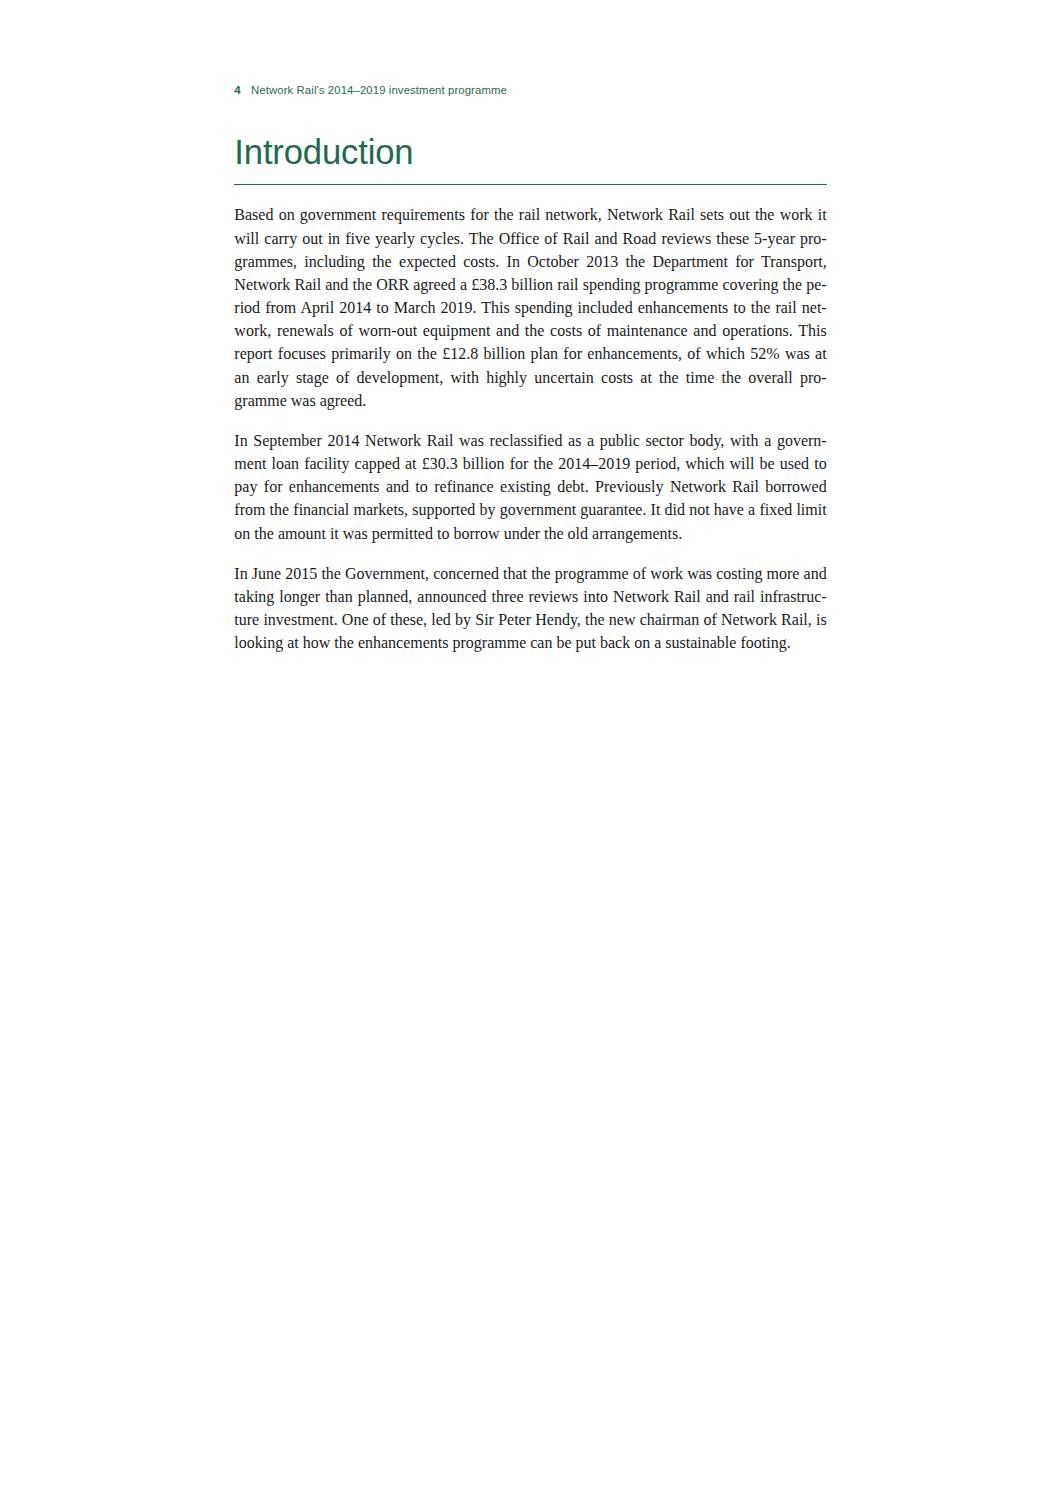4 Network Rail's 2014–2019 investment programme
Introduction
Based on government requirements for the rail network, Network Rail sets out the work it will carry out in five yearly cycles. The Office of Rail and Road reviews these 5-year programmes, including the expected costs. In October 2013 the Department for Transport, Network Rail and the ORR agreed a £38.3 billion rail spending programme covering the period from April 2014 to March 2019. This spending included enhancements to the rail network, renewals of worn-out equipment and the costs of maintenance and operations. This report focuses primarily on the £12.8 billion plan for enhancements, of which 52% was at an early stage of development, with highly uncertain costs at the time the overall programme was agreed.
In September 2014 Network Rail was reclassified as a public sector body, with a government loan facility capped at £30.3 billion for the 2014–2019 period, which will be used to pay for enhancements and to refinance existing debt. Previously Network Rail borrowed from the financial markets, supported by government guarantee. It did not have a fixed limit on the amount it was permitted to borrow under the old arrangements.
In June 2015 the Government, concerned that the programme of work was costing more and taking longer than planned, announced three reviews into Network Rail and rail infrastructure investment. One of these, led by Sir Peter Hendy, the new chairman of Network Rail, is looking at how the enhancements programme can be put back on a sustainable footing.